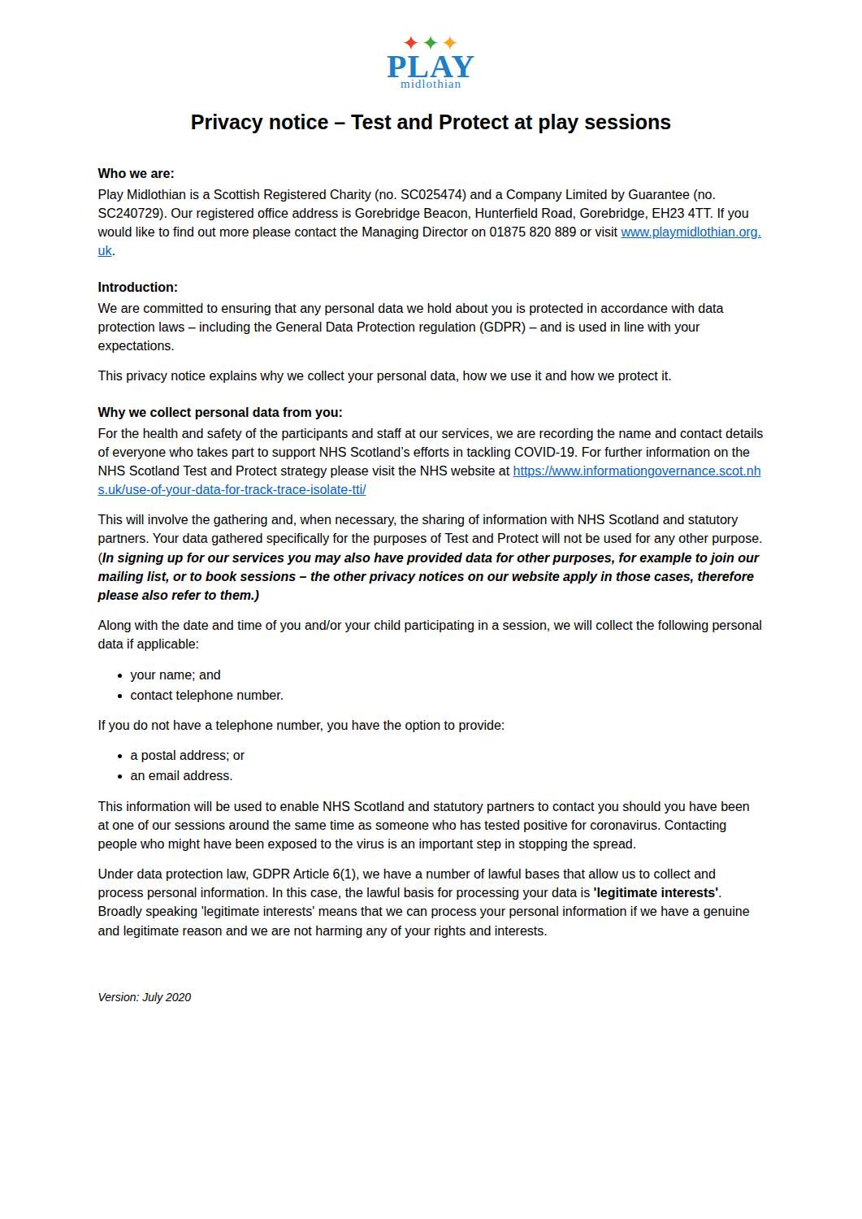✦✦✦
PLAY
midlothian
Privacy notice – Test and Protect at play sessions
Who we are:
Play Midlothian is a Scottish Registered Charity (no. SC025474) and a Company Limited by Guarantee (no. SC240729). Our registered office address is Gorebridge Beacon, Hunterfield Road, Gorebridge, EH23 4TT. If you would like to find out more please contact the Managing Director on 01875 820 889 or visit www.playmidlothian.org.uk.
Introduction:
We are committed to ensuring that any personal data we hold about you is protected in accordance with data protection laws – including the General Data Protection regulation (GDPR) – and is used in line with your expectations.
This privacy notice explains why we collect your personal data, how we use it and how we protect it.
Why we collect personal data from you:
For the health and safety of the participants and staff at our services, we are recording the name and contact details of everyone who takes part to support NHS Scotland’s efforts in tackling COVID-19. For further information on the NHS Scotland Test and Protect strategy please visit the NHS website at https://www.informationgovernance.scot.nhs.uk/use-of-your-data-for-track-trace-isolate-tti/
This will involve the gathering and, when necessary, the sharing of information with NHS Scotland and statutory partners. Your data gathered specifically for the purposes of Test and Protect will not be used for any other purpose. (In signing up for our services you may also have provided data for other purposes, for example to join our mailing list, or to book sessions – the other privacy notices on our website apply in those cases, therefore please also refer to them.)
Along with the date and time of you and/or your child participating in a session, we will collect the following personal data if applicable:
your name; and
contact telephone number.
If you do not have a telephone number, you have the option to provide:
a postal address; or
an email address.
This information will be used to enable NHS Scotland and statutory partners to contact you should you have been at one of our sessions around the same time as someone who has tested positive for coronavirus. Contacting people who might have been exposed to the virus is an important step in stopping the spread.
Under data protection law, GDPR Article 6(1), we have a number of lawful bases that allow us to collect and process personal information. In this case, the lawful basis for processing your data is 'legitimate interests'. Broadly speaking 'legitimate interests' means that we can process your personal information if we have a genuine and legitimate reason and we are not harming any of your rights and interests.
Version: July 2020